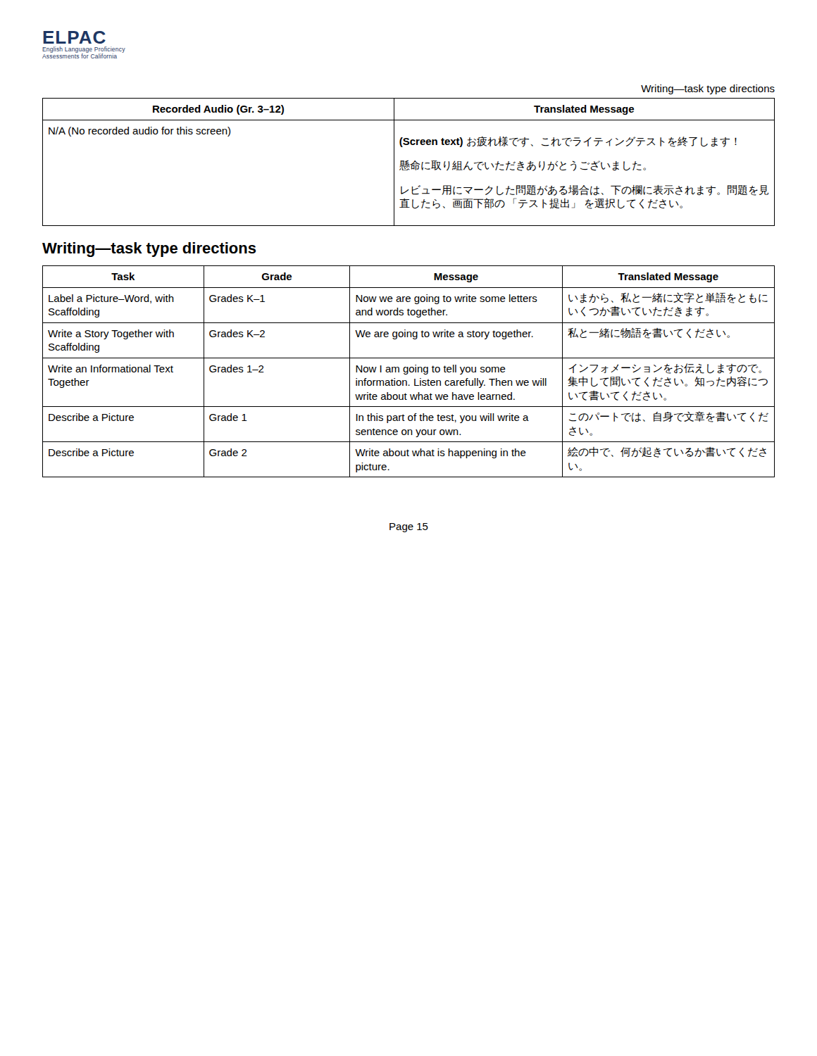ELPAC
English Language Proficiency
Assessments for California
Writing—task type directions
| Recorded Audio (Gr. 3–12) | Translated Message |
| --- | --- |
| N/A (No recorded audio for this screen) | (Screen text) お疲れ様です、これでライティングテストを終了します！ 懸命に取り組んでいただきありがとうございました。 レビュー用にマークした問題がある場合は、下の欄に表示されます。問題を見直したら、画面下部の 「テスト提出」 を選択してください。 |
Writing—task type directions
| Task | Grade | Message | Translated Message |
| --- | --- | --- | --- |
| Label a Picture–Word, with Scaffolding | Grades K–1 | Now we are going to write some letters and words together. | いまから、私と一緒に文字と単語をともにいくつか書いていただきます。 |
| Write a Story Together with Scaffolding | Grades K–2 | We are going to write a story together. | 私と一緒に物語を書いてください。 |
| Write an Informational Text Together | Grades 1–2 | Now I am going to tell you some information. Listen carefully. Then we will write about what we have learned. | インフォメーションをお伝えしますので。集中して聞いてください。知った内容について書いてください。 |
| Describe a Picture | Grade 1 | In this part of the test, you will write a sentence on your own. | このパートでは、自身で文章を書いてください。 |
| Describe a Picture | Grade 2 | Write about what is happening in the picture. | 絵の中で、何が起きているか書いてください。 |
Page 15